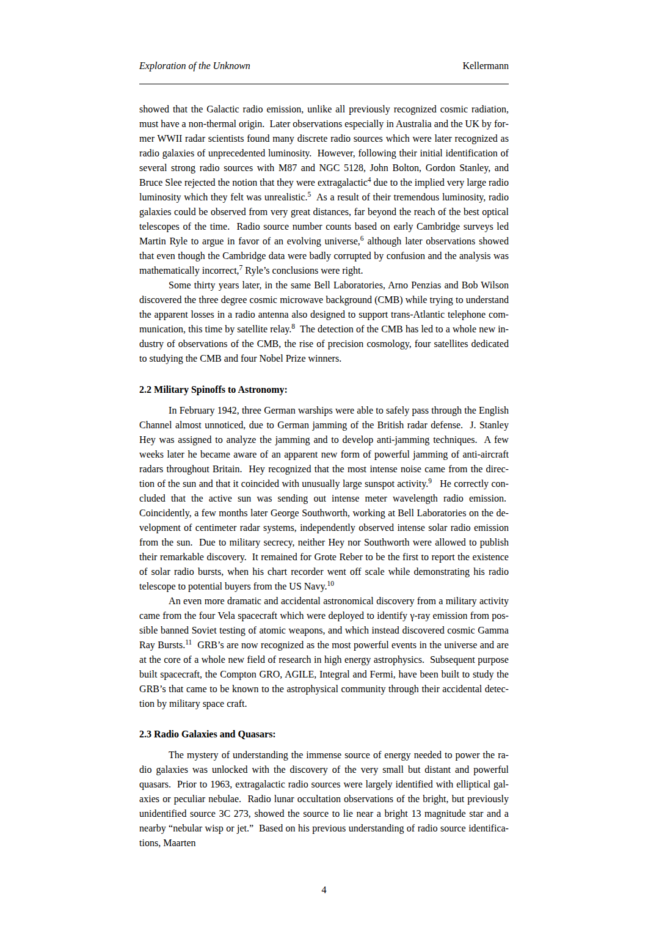Exploration of the Unknown Kellermann
showed that the Galactic radio emission, unlike all previously recognized cosmic radiation, must have a non-thermal origin. Later observations especially in Australia and the UK by former WWII radar scientists found many discrete radio sources which were later recognized as radio galaxies of unprecedented luminosity. However, following their initial identification of several strong radio sources with M87 and NGC 5128, John Bolton, Gordon Stanley, and Bruce Slee rejected the notion that they were extragalactic4 due to the implied very large radio luminosity which they felt was unrealistic.5 As a result of their tremendous luminosity, radio galaxies could be observed from very great distances, far beyond the reach of the best optical telescopes of the time. Radio source number counts based on early Cambridge surveys led Martin Ryle to argue in favor of an evolving universe,6 although later observations showed that even though the Cambridge data were badly corrupted by confusion and the analysis was mathematically incorrect,7 Ryle’s conclusions were right.
Some thirty years later, in the same Bell Laboratories, Arno Penzias and Bob Wilson discovered the three degree cosmic microwave background (CMB) while trying to understand the apparent losses in a radio antenna also designed to support trans-Atlantic telephone communication, this time by satellite relay.8 The detection of the CMB has led to a whole new industry of observations of the CMB, the rise of precision cosmology, four satellites dedicated to studying the CMB and four Nobel Prize winners.
2.2 Military Spinoffs to Astronomy:
In February 1942, three German warships were able to safely pass through the English Channel almost unnoticed, due to German jamming of the British radar defense. J. Stanley Hey was assigned to analyze the jamming and to develop anti-jamming techniques. A few weeks later he became aware of an apparent new form of powerful jamming of anti-aircraft radars throughout Britain. Hey recognized that the most intense noise came from the direction of the sun and that it coincided with unusually large sunspot activity.9 He correctly concluded that the active sun was sending out intense meter wavelength radio emission. Coincidently, a few months later George Southworth, working at Bell Laboratories on the development of centimeter radar systems, independently observed intense solar radio emission from the sun. Due to military secrecy, neither Hey nor Southworth were allowed to publish their remarkable discovery. It remained for Grote Reber to be the first to report the existence of solar radio bursts, when his chart recorder went off scale while demonstrating his radio telescope to potential buyers from the US Navy.10
An even more dramatic and accidental astronomical discovery from a military activity came from the four Vela spacecraft which were deployed to identify γ-ray emission from possible banned Soviet testing of atomic weapons, and which instead discovered cosmic Gamma Ray Bursts.11 GRB’s are now recognized as the most powerful events in the universe and are at the core of a whole new field of research in high energy astrophysics. Subsequent purpose built spacecraft, the Compton GRO, AGILE, Integral and Fermi, have been built to study the GRB’s that came to be known to the astrophysical community through their accidental detection by military space craft.
2.3 Radio Galaxies and Quasars:
The mystery of understanding the immense source of energy needed to power the radio galaxies was unlocked with the discovery of the very small but distant and powerful quasars. Prior to 1963, extragalactic radio sources were largely identified with elliptical galaxies or peculiar nebulae. Radio lunar occultation observations of the bright, but previously unidentified source 3C 273, showed the source to lie near a bright 13 magnitude star and a nearby “nebular wisp or jet.” Based on his previous understanding of radio source identifications, Maarten
4